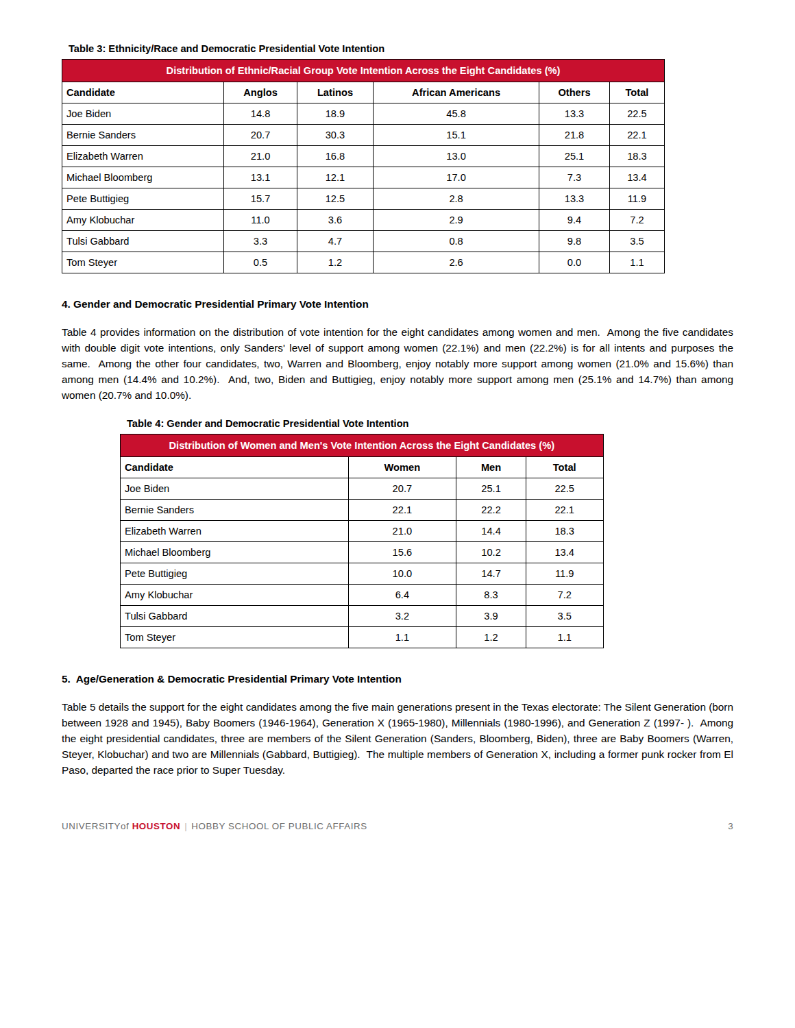Table 3: Ethnicity/Race and Democratic Presidential Vote Intention
| Distribution of Ethnic/Racial Group Vote Intention Across the Eight Candidates (%) |
| --- |
| Candidate | Anglos | Latinos | African Americans | Others | Total |
| Joe Biden | 14.8 | 18.9 | 45.8 | 13.3 | 22.5 |
| Bernie Sanders | 20.7 | 30.3 | 15.1 | 21.8 | 22.1 |
| Elizabeth Warren | 21.0 | 16.8 | 13.0 | 25.1 | 18.3 |
| Michael Bloomberg | 13.1 | 12.1 | 17.0 | 7.3 | 13.4 |
| Pete Buttigieg | 15.7 | 12.5 | 2.8 | 13.3 | 11.9 |
| Amy Klobuchar | 11.0 | 3.6 | 2.9 | 9.4 | 7.2 |
| Tulsi Gabbard | 3.3 | 4.7 | 0.8 | 9.8 | 3.5 |
| Tom Steyer | 0.5 | 1.2 | 2.6 | 0.0 | 1.1 |
4. Gender and Democratic Presidential Primary Vote Intention
Table 4 provides information on the distribution of vote intention for the eight candidates among women and men. Among the five candidates with double digit vote intentions, only Sanders' level of support among women (22.1%) and men (22.2%) is for all intents and purposes the same. Among the other four candidates, two, Warren and Bloomberg, enjoy notably more support among women (21.0% and 15.6%) than among men (14.4% and 10.2%). And, two, Biden and Buttigieg, enjoy notably more support among men (25.1% and 14.7%) than among women (20.7% and 10.0%).
Table 4: Gender and Democratic Presidential Vote Intention
| Distribution of Women and Men's Vote Intention Across the Eight Candidates (%) |
| --- |
| Candidate | Women | Men | Total |
| Joe Biden | 20.7 | 25.1 | 22.5 |
| Bernie Sanders | 22.1 | 22.2 | 22.1 |
| Elizabeth Warren | 21.0 | 14.4 | 18.3 |
| Michael Bloomberg | 15.6 | 10.2 | 13.4 |
| Pete Buttigieg | 10.0 | 14.7 | 11.9 |
| Amy Klobuchar | 6.4 | 8.3 | 7.2 |
| Tulsi Gabbard | 3.2 | 3.9 | 3.5 |
| Tom Steyer | 1.1 | 1.2 | 1.1 |
5. Age/Generation & Democratic Presidential Primary Vote Intention
Table 5 details the support for the eight candidates among the five main generations present in the Texas electorate: The Silent Generation (born between 1928 and 1945), Baby Boomers (1946-1964), Generation X (1965-1980), Millennials (1980-1996), and Generation Z (1997- ). Among the eight presidential candidates, three are members of the Silent Generation (Sanders, Bloomberg, Biden), three are Baby Boomers (Warren, Steyer, Klobuchar) and two are Millennials (Gabbard, Buttigieg). The multiple members of Generation X, including a former punk rocker from El Paso, departed the race prior to Super Tuesday.
UNIVERSITY of HOUSTON|HOBBY SCHOOL OF PUBLIC AFFAIRS
3